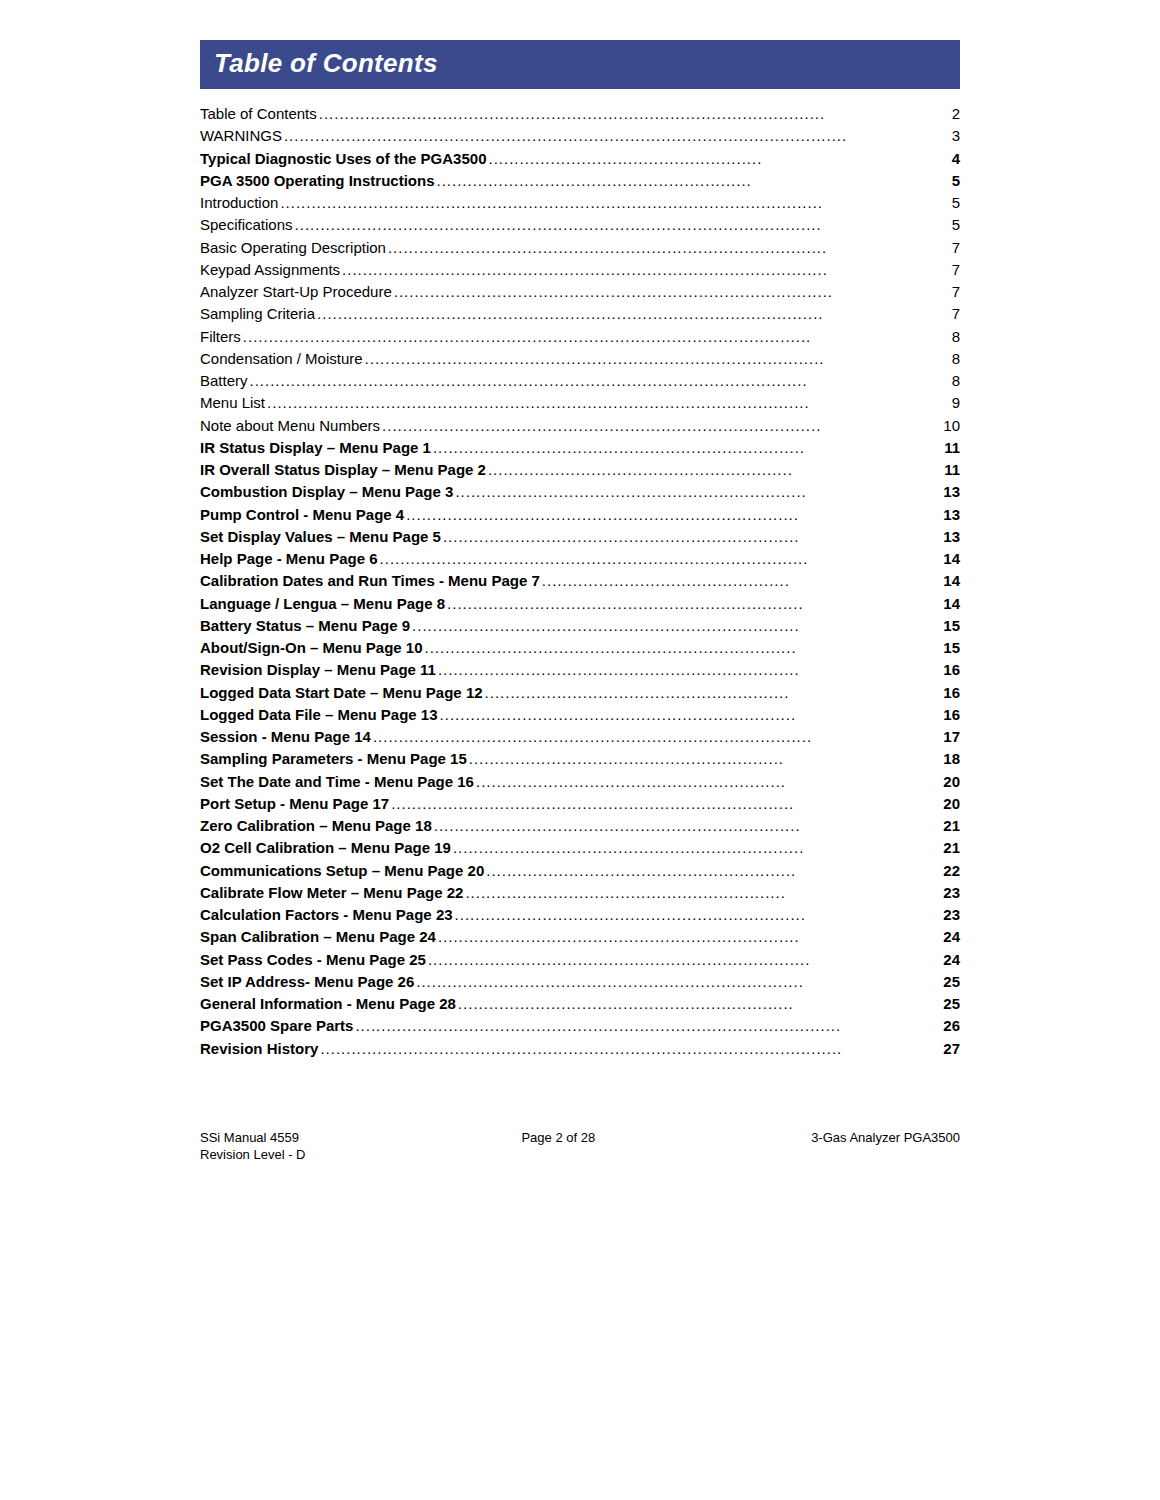Table of Contents
Table of Contents.................................................................................................. 2
WARNINGS............................................................................................................. 3
Typical Diagnostic Uses of the PGA3500..................................................... 4
PGA 3500 Operating Instructions............................................................. 5
Introduction......................................................................................................... 5
Specifications...................................................................................................... 5
Basic Operating Description..................................................................................... 7
Keypad Assignments.............................................................................................. 7
Analyzer Start-Up Procedure..................................................................................... 7
Sampling Criteria.................................................................................................. 7
Filters.............................................................................................................. 8
Condensation / Moisture......................................................................................... 8
Battery............................................................................................................ 8
Menu List......................................................................................................... 9
Note about Menu Numbers..................................................................................... 10
IR Status Display – Menu Page 1........................................................................ 11
IR Overall Status Display – Menu Page 2........................................................... 11
Combustion Display – Menu Page 3.................................................................... 13
Pump Control - Menu Page 4............................................................................ 13
Set Display Values – Menu Page 5..................................................................... 13
Help Page - Menu Page 6................................................................................... 14
Calibration Dates and Run Times - Menu Page 7................................................ 14
Language / Lengua – Menu Page 8..................................................................... 14
Battery Status – Menu Page 9........................................................................... 15
About/Sign-On – Menu Page 10........................................................................ 15
Revision Display – Menu Page 11...................................................................... 16
Logged Data Start Date – Menu Page 12........................................................... 16
Logged Data File – Menu Page 13..................................................................... 16
Session - Menu Page 14..................................................................................... 17
Sampling Parameters - Menu Page 15............................................................. 18
Set The Date and Time - Menu Page 16............................................................ 20
Port Setup - Menu Page 17.............................................................................. 20
Zero Calibration – Menu Page 18....................................................................... 21
O2 Cell Calibration – Menu Page 19.................................................................... 21
Communications Setup – Menu Page 20............................................................ 22
Calibrate Flow Meter – Menu Page 22.............................................................. 23
Calculation Factors - Menu Page 23.................................................................... 23
Span Calibration – Menu Page 24...................................................................... 24
Set Pass Codes - Menu Page 25.......................................................................... 24
Set IP Address- Menu Page 26........................................................................... 25
General Information - Menu Page 28................................................................. 25
PGA3500 Spare Parts.............................................................................................. 26
Revision History..................................................................................................... 27
SSi Manual 4559 Revision Level - D
Page 2 of 28
3-Gas Analyzer PGA3500